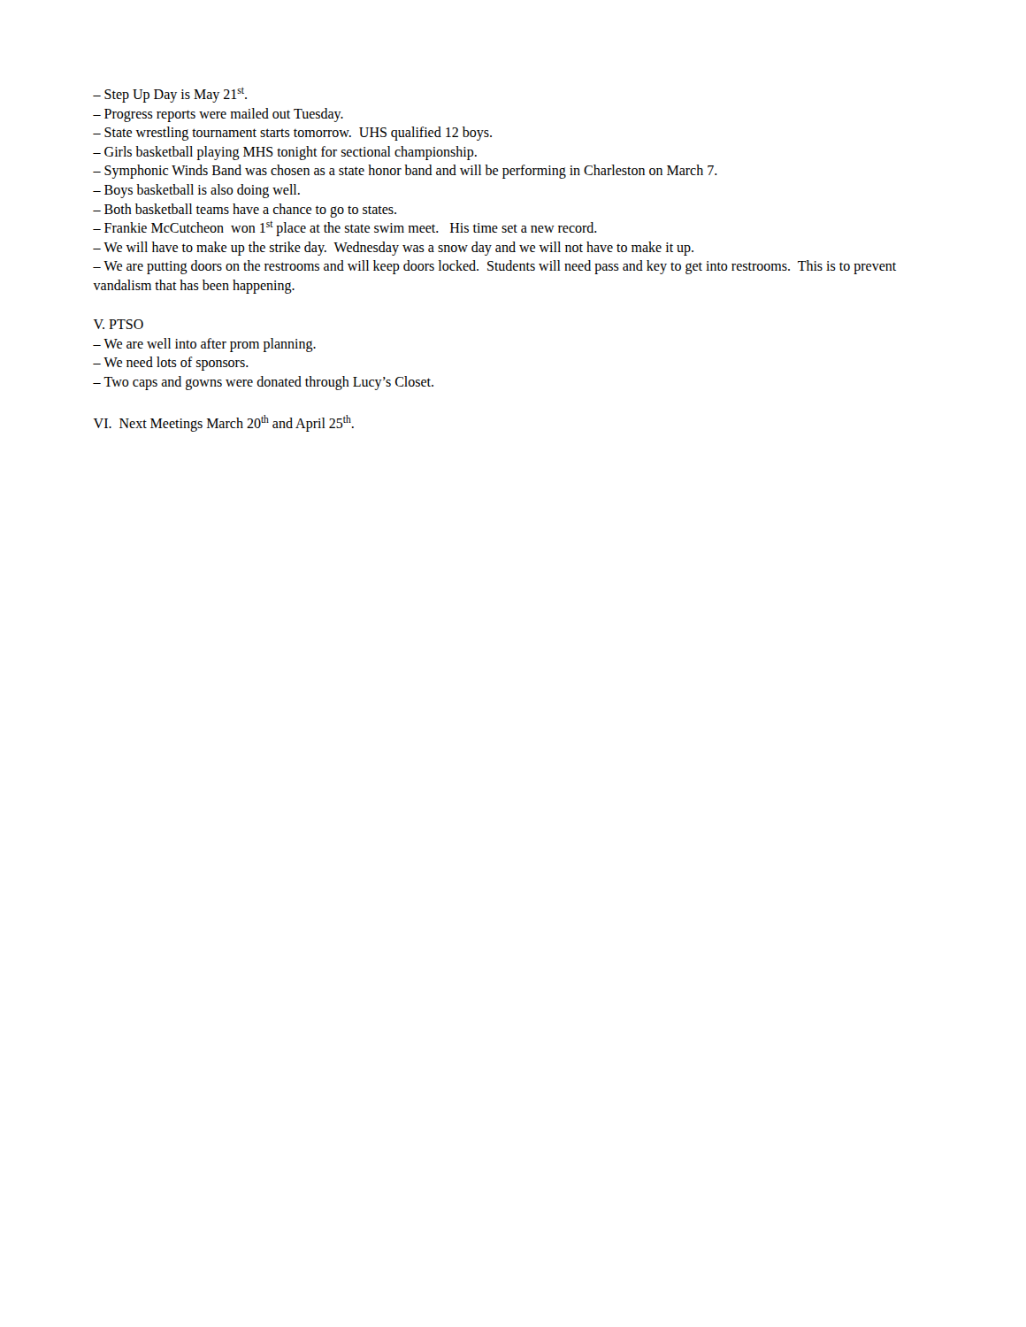Step Up Day is May 21st.
Progress reports were mailed out Tuesday.
State wrestling tournament starts tomorrow. UHS qualified 12 boys.
Girls basketball playing MHS tonight for sectional championship.
Symphonic Winds Band was chosen as a state honor band and will be performing in Charleston on March 7.
Boys basketball is also doing well.
Both basketball teams have a chance to go to states.
Frankie McCutcheon won 1st place at the state swim meet. His time set a new record.
We will have to make up the strike day. Wednesday was a snow day and we will not have to make it up.
We are putting doors on the restrooms and will keep doors locked. Students will need pass and key to get into restrooms. This is to prevent vandalism that has been happening.
V. PTSO
We are well into after prom planning.
We need lots of sponsors.
Two caps and gowns were donated through Lucy’s Closet.
VI. Next Meetings March 20th and April 25th.